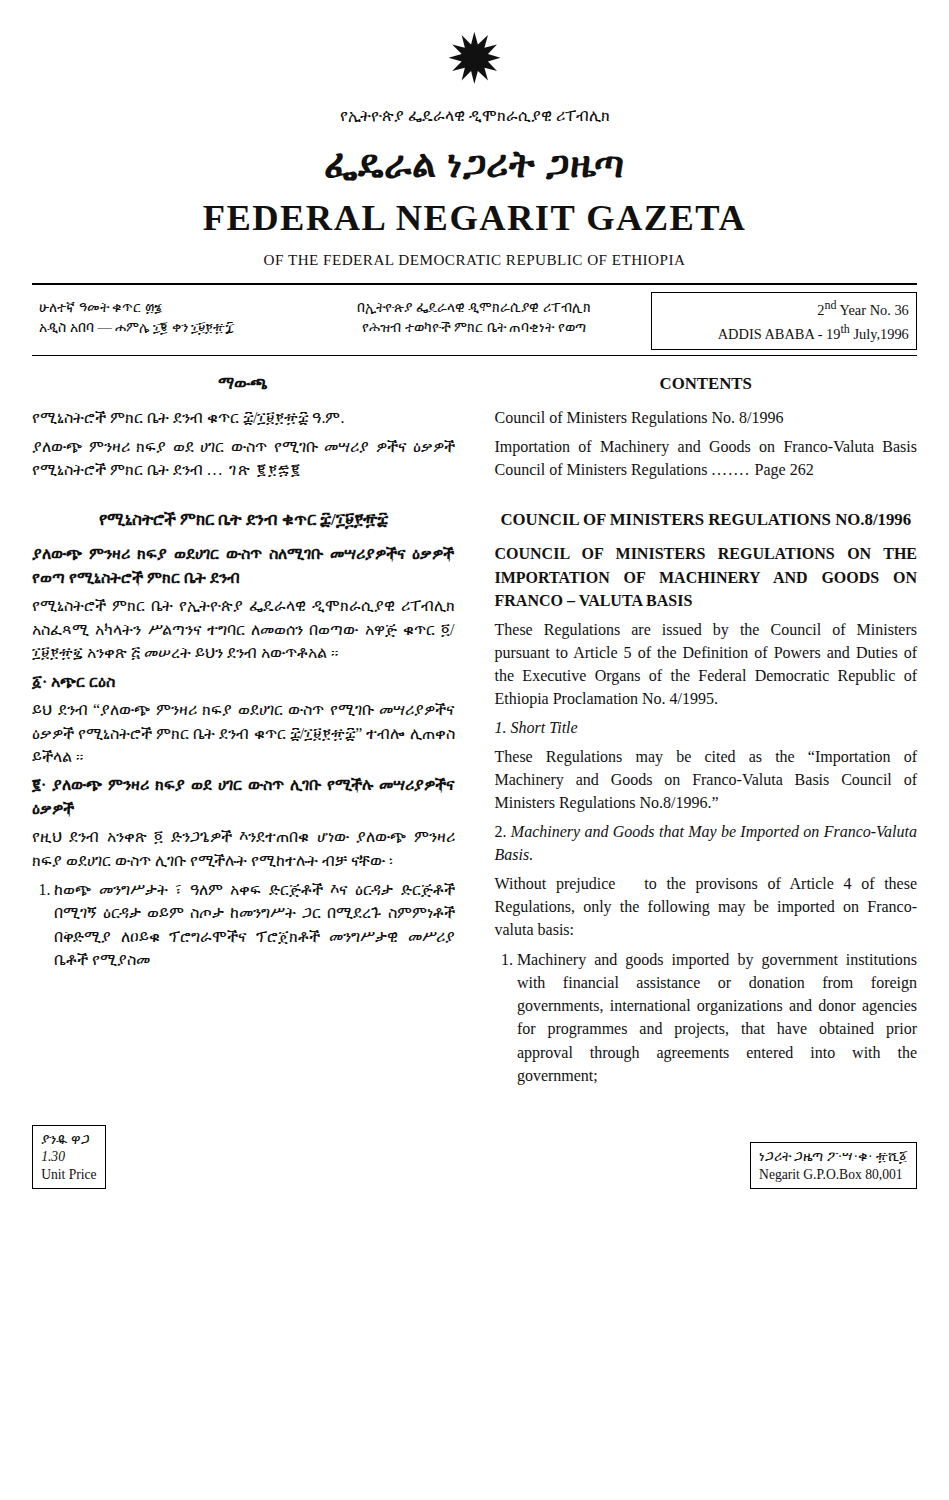✹
የኢትዮጵያ ፌዴራላዊ ዲሞክራሲያዊ ሪፐብሊክ
ፌዴራል ነጋሪት ጋዜጣ FEDERAL NEGARIT GAZETA
OF THE FEDERAL DEMOCRATIC REPUBLIC OF ETHIOPIA
| ሁለተኛ ዓመት ቁጥር ፴፮ አዲስ አበባ — ሐምሌ ፲፪ ቀን ፲፱፻፹፰ | በኢትዮጵያ ፌዴራላዊ ዲሞክራሲያዊ ሪፐብሊክ የሕዝብ ተወካዮች ምክር ቤት ጠባቂነት የወጣ | 2 nd Year No. 36 ADDIS ABABA - 19 th July,1996 |
ማውጫ
የሚኒስትሮች ምክር ቤት ደንብ ቁጥር ፰/፲፱፻፹፰ ዓ.ም.
ያለውጭ ምንዛሪ ክፍያ ወደ ሀገር ውስጥ የሚገቡ መሣሪያ ዎችና ዕቃዎች የሚኒስትሮች ምክር ቤት ደንብ ... ገጽ ፪፻፷፪
የሚኒስትሮች ምክር ቤት ደንብ ቁጥር ፰/፲፱፻፹፰
ያለውጭ ምንዛሪ ክፍያ ወደሀገር ውስጥ ስለሚገቡ መሣሪያዎችና ዕቃዎች የወጣ የሚኒስትሮች ምክር ቤት ደንብ
የሚኒስትሮች ምክር ቤት የኢትዮጵያ ፌዴራላዊ ዲሞክራሲያዊ ሪፐብሊክ አስፈጻሚ አካላትን ሥልጣንና ተግባር ለመወሰን በወጣው አዋጅ ቁጥር ፬/፲፱፻፹፯ አንቀጽ ፭ መሠረት ይህን ደንብ አውጥቶአል ።
፩· አጭር ርዕስ
ይህ ደንብ “ያለውጭ ምንዛሪ ክፍያ ወደሀገር ውስጥ የሚገቡ መሣሪያዎችና ዕቃዎች የሚኒስትሮች ምክር ቤት ደንብ ቁጥር ፰/፲፱፻፹፰” ተብሎ ሊጠቀስ ይችላል ።
፪· ያለውጭ ምንዛሪ ክፍያ ወደ ሀገር ውስጥ ሊገቡ የሚችሉ መሣሪያዎችና ዕቃዎች
የዚህ ደንብ አንቀጽ ፬ ድንጋጌዎች እንደተጠበቁ ሆነው ያለውጭ ምንዛሪ ክፍያ ወደሀገር ውስጥ ሊገቡ የሚችሉት የሚከተሉት ብቻ ናቸው ፡
ከወጭ መንግሥታት ፣ ዓለም አቀፍ ድርጅቶች እና ዕርዳታ ድርጅቶች በሚገኝ ዕርዳታ ወይም ስጦታ ከመንግሥት ጋር በሚደረጉ ስምምነቶች በቅድሚያ ለዐይቁ ፕሮግራሞችና ፕሮጀክቶች መንግሥታዊ መሥሪያ ቤቶች የሚያስመ
CONTENTS
Council of Ministers Regulations No. 8/1996
Importation of Machinery and Goods on Franco-Valuta Basis Council of Ministers Regulations ....... Page 262
COUNCIL OF MINISTERS REGULATIONS NO.8/1996
COUNCIL OF MINISTERS REGULATIONS ON THE IMPORTATION OF MACHINERY AND GOODS ON FRANCO – VALUTA BASIS
These Regulations are issued by the Council of Ministers pursuant to Article 5 of the Definition of Powers and Duties of the Executive Organs of the Federal Democratic Republic of Ethiopia Proclamation No. 4/1995.
1. Short Title
These Regulations may be cited as the “Importation of Machinery and Goods on Franco-Valuta Basis Council of Ministers Regulations No.8/1996.”
2. Machinery and Goods that May be Imported on Franco-Valuta Basis.
Without prejudice to the provisons of Article 4 of these Regulations, only the following may be imported on Franco-valuta basis:
Machinery and goods imported by government institutions with financial assistance or donation from foreign governments, international organizations and donor agencies for programmes and projects, that have obtained prior approval through agreements entered into with the government;
ያንዱ ዋጋ
1.30
Unit Price
ነጋሪት ጋዜጣ ፖ·ሣ·ቁ· ፹ሺ፩
Negarit G.P.O.Box 80,001